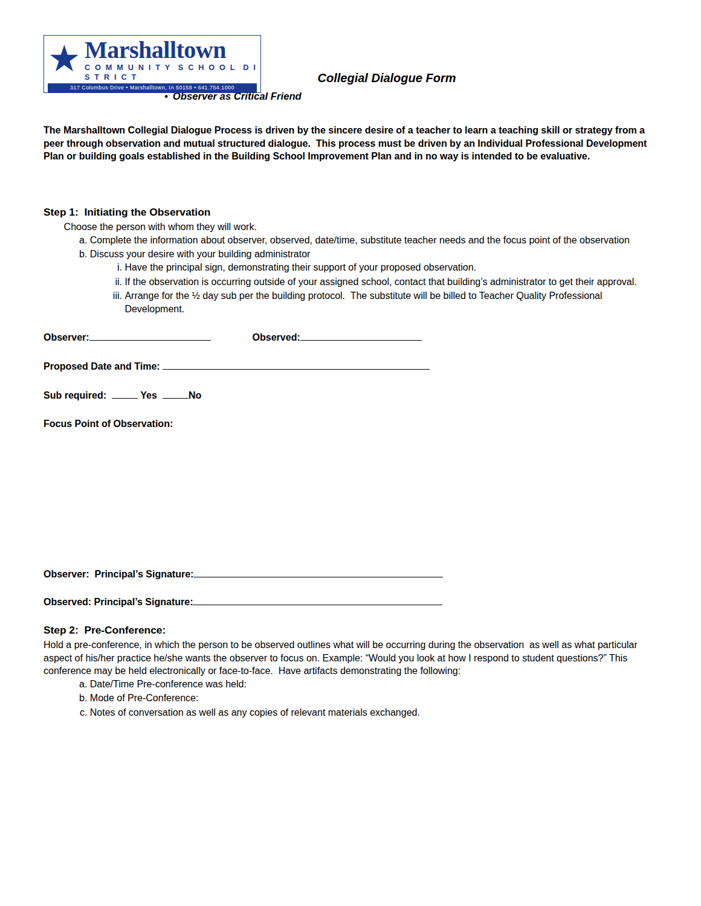★ Marshalltown
C O M M U N I T Y S C H O O L D I S T R I C T
317 Columbus Drive • Marshalltown, IA 50158 • 641.754.1000
Collegial Dialogue Form
•Observer as Critical Friend
The Marshalltown Collegial Dialogue Process is driven by the sincere desire of a teacher to learn a teaching skill or strategy from a peer through observation and mutual structured dialogue. This process must be driven by an Individual Professional Development Plan or building goals established in the Building School Improvement Plan and in no way is intended to be evaluative.
Step 1: Initiating the Observation
Choose the person with whom they will work.
Complete the information about observer, observed, date/time, substitute teacher needs and the focus point of the observation
Discuss your desire with your building administrator
Have the principal sign, demonstrating their support of your proposed observation.
If the observation is occurring outside of your assigned school, contact that building’s administrator to get their approval.
Arrange for the ½ day sub per the building protocol. The substitute will be billed to Teacher Quality Professional Development.
Observer: Observed:
Proposed Date and Time:
Sub required: Yes No
Focus Point of Observation:
Observer: Principal’s Signature:
Observed: Principal’s Signature:
Step 2: Pre-Conference:
Hold a pre-conference, in which the person to be observed outlines what will be occurring during the observation as well as what particular aspect of his/her practice he/she wants the observer to focus on. Example: “Would you look at how I respond to student questions?” This conference may be held electronically or face-to-face. Have artifacts demonstrating the following:
Date/Time Pre-conference was held:
Mode of Pre-Conference:
Notes of conversation as well as any copies of relevant materials exchanged.